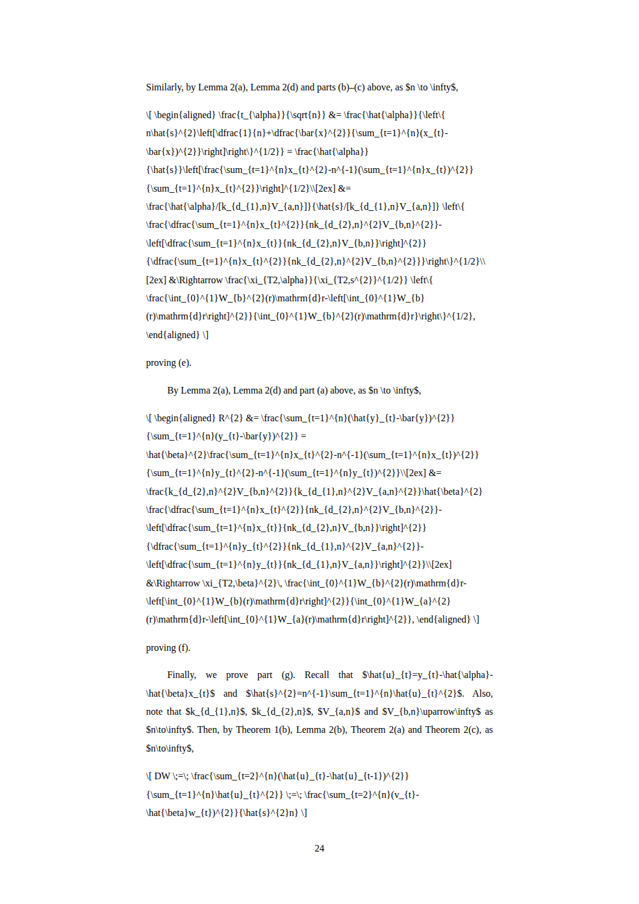Similarly, by Lemma 2(a), Lemma 2(d) and parts (b)–(c) above, as $n \to \infty$,
\[ \begin{aligned} \frac{t_{\alpha}}{\sqrt{n}} &= \frac{\hat{\alpha}}{\left\{ n\hat{s}^{2}\left[\dfrac{1}{n}+\dfrac{\bar{x}^{2}}{\sum_{t=1}^{n}(x_{t}-\bar{x})^{2}}\right]\right\}^{1/2}} = \frac{\hat{\alpha}}{\hat{s}}\left[\frac{\sum_{t=1}^{n}x_{t}^{2}-n^{-1}(\sum_{t=1}^{n}x_{t})^{2}}{\sum_{t=1}^{n}x_{t}^{2}}\right]^{1/2}\\[2ex] &= \frac{\hat{\alpha}/[k_{d_{1},n}V_{a,n}]}{\hat{s}/[k_{d_{1},n}V_{a,n}]} \left\{ \frac{\dfrac{\sum_{t=1}^{n}x_{t}^{2}}{nk_{d_{2},n}^{2}V_{b,n}^{2}}-\left[\dfrac{\sum_{t=1}^{n}x_{t}}{nk_{d_{2},n}V_{b,n}}\right]^{2}}{\dfrac{\sum_{t=1}^{n}x_{t}^{2}}{nk_{d_{2},n}^{2}V_{b,n}^{2}}}\right\}^{1/2}\\[2ex] &\Rightarrow \frac{\xi_{T2,\alpha}}{\xi_{T2,s^{2}}^{1/2}} \left\{ \frac{\int_{0}^{1}W_{b}^{2}(r)\mathrm{d}r-\left[\int_{0}^{1}W_{b}(r)\mathrm{d}r\right]^{2}}{\int_{0}^{1}W_{b}^{2}(r)\mathrm{d}r}\right\}^{1/2}, \end{aligned} \]
proving (e).
By Lemma 2(a), Lemma 2(d) and part (a) above, as $n \to \infty$,
\[ \begin{aligned} R^{2} &= \frac{\sum_{t=1}^{n}(\hat{y}_{t}-\bar{y})^{2}}{\sum_{t=1}^{n}(y_{t}-\bar{y})^{2}} = \hat{\beta}^{2}\frac{\sum_{t=1}^{n}x_{t}^{2}-n^{-1}(\sum_{t=1}^{n}x_{t})^{2}}{\sum_{t=1}^{n}y_{t}^{2}-n^{-1}(\sum_{t=1}^{n}y_{t})^{2}}\\[2ex] &= \frac{k_{d_{2},n}^{2}V_{b,n}^{2}}{k_{d_{1},n}^{2}V_{a,n}^{2}}\hat{\beta}^{2} \frac{\dfrac{\sum_{t=1}^{n}x_{t}^{2}}{nk_{d_{2},n}^{2}V_{b,n}^{2}}-\left[\dfrac{\sum_{t=1}^{n}x_{t}}{nk_{d_{2},n}V_{b,n}}\right]^{2}}{\dfrac{\sum_{t=1}^{n}y_{t}^{2}}{nk_{d_{1},n}^{2}V_{a,n}^{2}}-\left[\dfrac{\sum_{t=1}^{n}y_{t}}{nk_{d_{1},n}V_{a,n}}\right]^{2}}\\[2ex] &\Rightarrow \xi_{T2,\beta}^{2}\, \frac{\int_{0}^{1}W_{b}^{2}(r)\mathrm{d}r-\left[\int_{0}^{1}W_{b}(r)\mathrm{d}r\right]^{2}}{\int_{0}^{1}W_{a}^{2}(r)\mathrm{d}r-\left[\int_{0}^{1}W_{a}(r)\mathrm{d}r\right]^{2}}, \end{aligned} \]
proving (f).
Finally, we prove part (g). Recall that $\hat{u}_{t}=y_{t}-\hat{\alpha}-\hat{\beta}x_{t}$ and $\hat{s}^{2}=n^{-1}\sum_{t=1}^{n}\hat{u}_{t}^{2}$. Also, note that $k_{d_{1},n}$, $k_{d_{2},n}$, $V_{a,n}$ and $V_{b,n}\uparrow\infty$ as $n\to\infty$. Then, by Theorem 1(b), Lemma 2(b), Theorem 2(a) and Theorem 2(c), as $n\to\infty$,
\[ DW \;=\; \frac{\sum_{t=2}^{n}(\hat{u}_{t}-\hat{u}_{t-1})^{2}}{\sum_{t=1}^{n}\hat{u}_{t}^{2}} \;=\; \frac{\sum_{t=2}^{n}(v_{t}-\hat{\beta}w_{t})^{2}}{\hat{s}^{2}n} \]
24